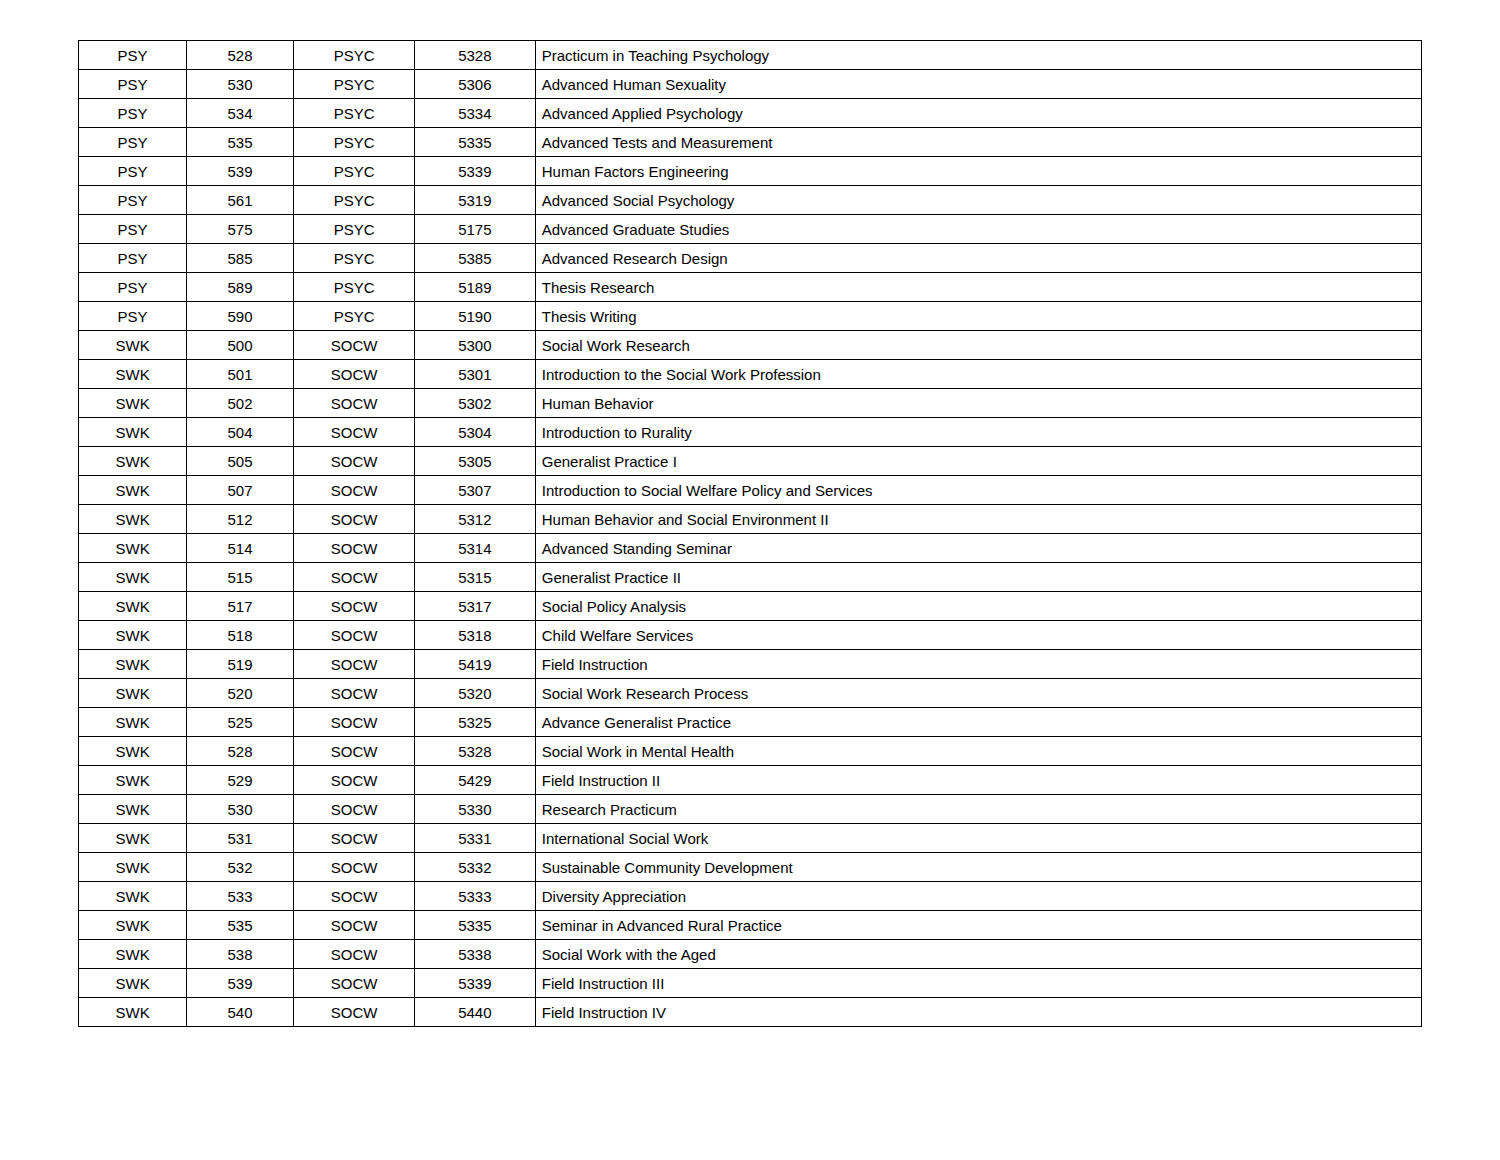| PSY | 528 | PSYC | 5328 | Practicum in Teaching Psychology |
| PSY | 530 | PSYC | 5306 | Advanced Human Sexuality |
| PSY | 534 | PSYC | 5334 | Advanced Applied Psychology |
| PSY | 535 | PSYC | 5335 | Advanced Tests and Measurement |
| PSY | 539 | PSYC | 5339 | Human Factors Engineering |
| PSY | 561 | PSYC | 5319 | Advanced Social Psychology |
| PSY | 575 | PSYC | 5175 | Advanced Graduate Studies |
| PSY | 585 | PSYC | 5385 | Advanced Research Design |
| PSY | 589 | PSYC | 5189 | Thesis Research |
| PSY | 590 | PSYC | 5190 | Thesis Writing |
| SWK | 500 | SOCW | 5300 | Social Work Research |
| SWK | 501 | SOCW | 5301 | Introduction to the Social Work Profession |
| SWK | 502 | SOCW | 5302 | Human Behavior |
| SWK | 504 | SOCW | 5304 | Introduction to Rurality |
| SWK | 505 | SOCW | 5305 | Generalist Practice I |
| SWK | 507 | SOCW | 5307 | Introduction to Social Welfare Policy and Services |
| SWK | 512 | SOCW | 5312 | Human Behavior and Social Environment II |
| SWK | 514 | SOCW | 5314 | Advanced Standing Seminar |
| SWK | 515 | SOCW | 5315 | Generalist Practice II |
| SWK | 517 | SOCW | 5317 | Social Policy Analysis |
| SWK | 518 | SOCW | 5318 | Child Welfare Services |
| SWK | 519 | SOCW | 5419 | Field Instruction |
| SWK | 520 | SOCW | 5320 | Social Work Research Process |
| SWK | 525 | SOCW | 5325 | Advance Generalist Practice |
| SWK | 528 | SOCW | 5328 | Social Work in Mental Health |
| SWK | 529 | SOCW | 5429 | Field Instruction II |
| SWK | 530 | SOCW | 5330 | Research Practicum |
| SWK | 531 | SOCW | 5331 | International Social Work |
| SWK | 532 | SOCW | 5332 | Sustainable Community Development |
| SWK | 533 | SOCW | 5333 | Diversity Appreciation |
| SWK | 535 | SOCW | 5335 | Seminar in Advanced Rural Practice |
| SWK | 538 | SOCW | 5338 | Social Work with the Aged |
| SWK | 539 | SOCW | 5339 | Field Instruction III |
| SWK | 540 | SOCW | 5440 | Field Instruction IV |